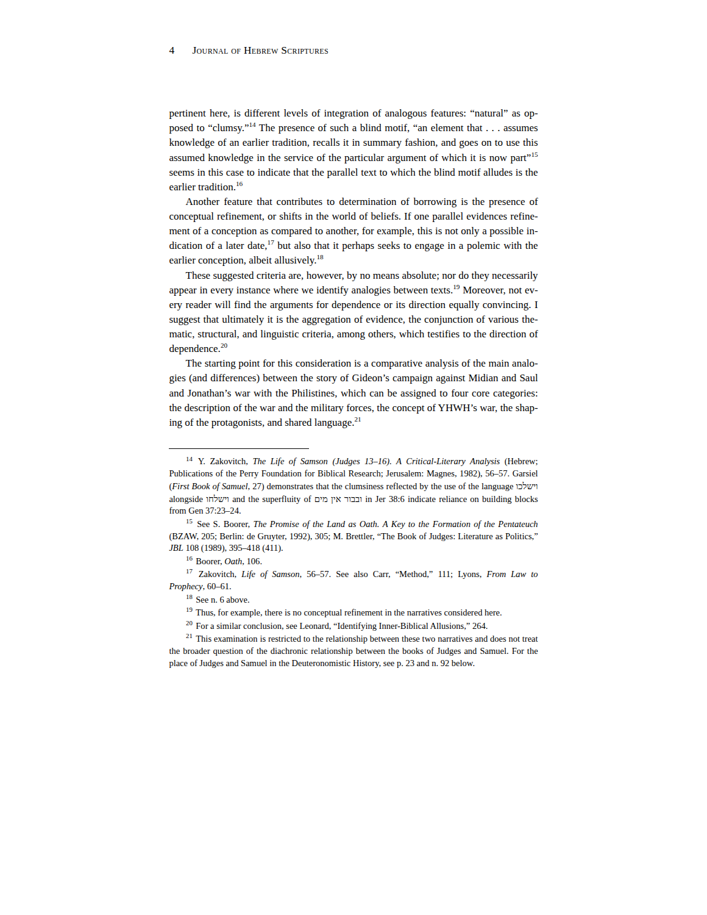4 Journal of Hebrew Scriptures
pertinent here, is different levels of integration of analogous features: “natural” as opposed to “clumsy.”14 The presence of such a blind motif, “an element that . . . assumes knowledge of an earlier tradition, recalls it in summary fashion, and goes on to use this assumed knowledge in the service of the particular argument of which it is now part”15 seems in this case to indicate that the parallel text to which the blind motif alludes is the earlier tradition.16
Another feature that contributes to determination of borrowing is the presence of conceptual refinement, or shifts in the world of beliefs. If one parallel evidences refinement of a conception as compared to another, for example, this is not only a possible indication of a later date,17 but also that it perhaps seeks to engage in a polemic with the earlier conception, albeit allusively.18
These suggested criteria are, however, by no means absolute; nor do they necessarily appear in every instance where we identify analogies between texts.19 Moreover, not every reader will find the arguments for dependence or its direction equally convincing. I suggest that ultimately it is the aggregation of evidence, the conjunction of various thematic, structural, and linguistic criteria, among others, which testifies to the direction of dependence.20
The starting point for this consideration is a comparative analysis of the main analogies (and differences) between the story of Gideon’s campaign against Midian and Saul and Jonathan’s war with the Philistines, which can be assigned to four core categories: the description of the war and the military forces, the concept of YHWH’s war, the shaping of the protagonists, and shared language.21
14 Y. Zakovitch, The Life of Samson (Judges 13–16). A Critical-Literary Analysis (Hebrew; Publications of the Perry Foundation for Biblical Research; Jerusalem: Magnes, 1982), 56–57. Garsiel (First Book of Samuel, 27) demonstrates that the clumsiness reflected by the use of the language וישלכו alongside וישלחו and the superfluity of ובבור אין מים in Jer 38:6 indicate reliance on building blocks from Gen 37:23–24.
15 See S. Boorer, The Promise of the Land as Oath. A Key to the Formation of the Pentateuch (BZAW, 205; Berlin: de Gruyter, 1992), 305; M. Brettler, “The Book of Judges: Literature as Politics,” JBL 108 (1989), 395–418 (411).
16 Boorer, Oath, 106.
17 Zakovitch, Life of Samson, 56–57. See also Carr, “Method,” 111; Lyons, From Law to Prophecy, 60–61.
18 See n. 6 above.
19 Thus, for example, there is no conceptual refinement in the narratives considered here.
20 For a similar conclusion, see Leonard, “Identifying Inner-Biblical Allusions,” 264.
21 This examination is restricted to the relationship between these two narratives and does not treat the broader question of the diachronic relationship between the books of Judges and Samuel. For the place of Judges and Samuel in the Deuteronomistic History, see p. 23 and n. 92 below.